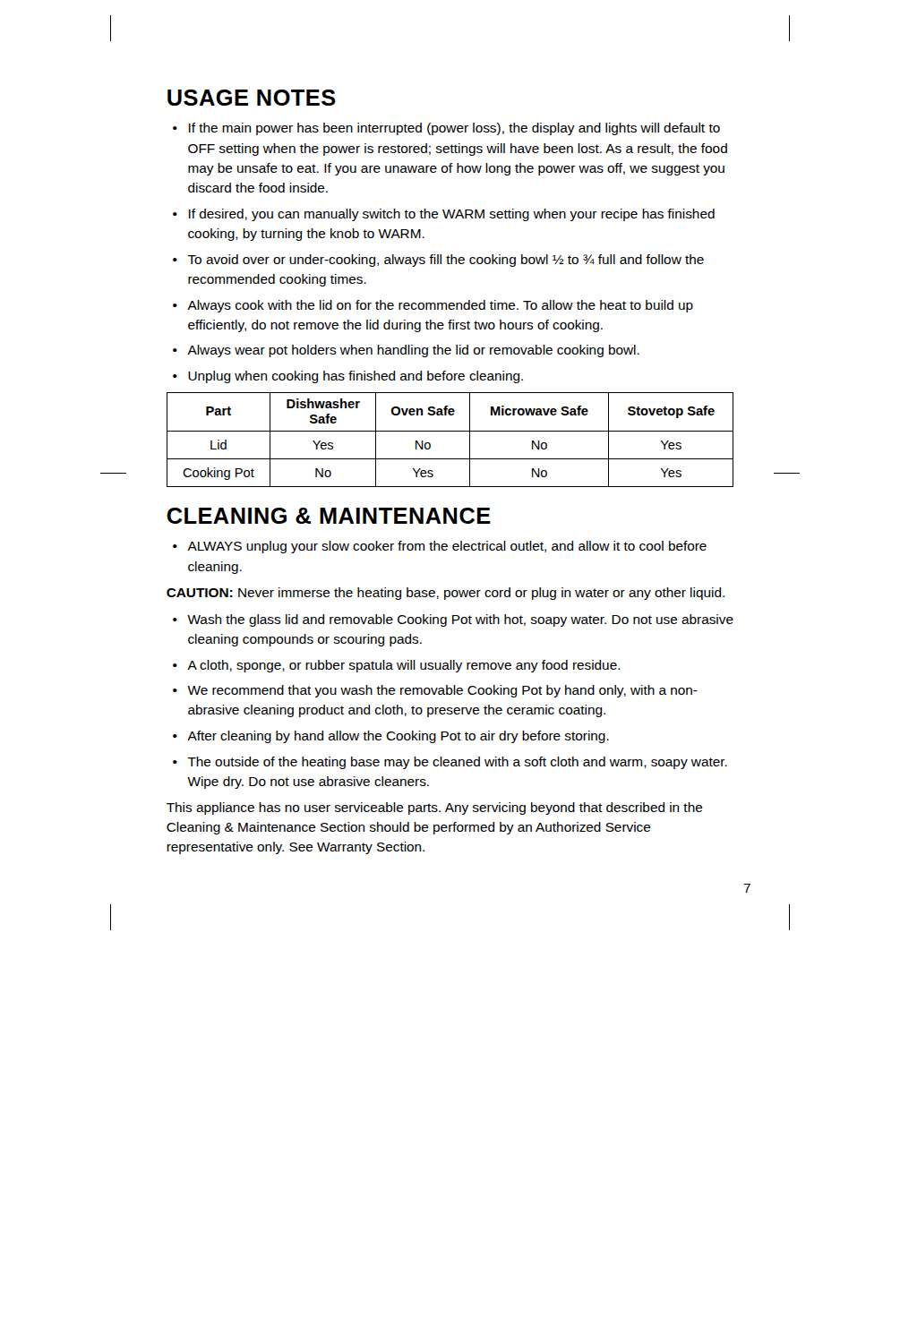Usage Notes
If the main power has been interrupted (power loss), the display and lights will default to OFF setting when the power is restored; settings will have been lost. As a result, the food may be unsafe to eat. If you are unaware of how long the power was off, we suggest you discard the food inside.
If desired, you can manually switch to the WARM setting when your recipe has finished cooking, by turning the knob to WARM.
To avoid over or under-cooking, always fill the cooking bowl ½ to ¾ full and follow the recommended cooking times.
Always cook with the lid on for the recommended time. To allow the heat to build up efficiently, do not remove the lid during the first two hours of cooking.
Always wear pot holders when handling the lid or removable cooking bowl.
Unplug when cooking has finished and before cleaning.
| Part | Dishwasher Safe | Oven Safe | Microwave Safe | Stovetop Safe |
| --- | --- | --- | --- | --- |
| Lid | Yes | No | No | Yes |
| Cooking Pot | No | Yes | No | Yes |
Cleaning & Maintenance
ALWAYS unplug your slow cooker from the electrical outlet, and allow it to cool before cleaning.
CAUTION: Never immerse the heating base, power cord or plug in water or any other liquid.
Wash the glass lid and removable Cooking Pot with hot, soapy water. Do not use abrasive cleaning compounds or scouring pads.
A cloth, sponge, or rubber spatula will usually remove any food residue.
We recommend that you wash the removable Cooking Pot by hand only, with a non-abrasive cleaning product and cloth, to preserve the ceramic coating.
After cleaning by hand allow the Cooking Pot to air dry before storing.
The outside of the heating base may be cleaned with a soft cloth and warm, soapy water. Wipe dry. Do not use abrasive cleaners.
This appliance has no user serviceable parts. Any servicing beyond that described in the Cleaning & Maintenance Section should be performed by an Authorized Service representative only. See Warranty Section.
7